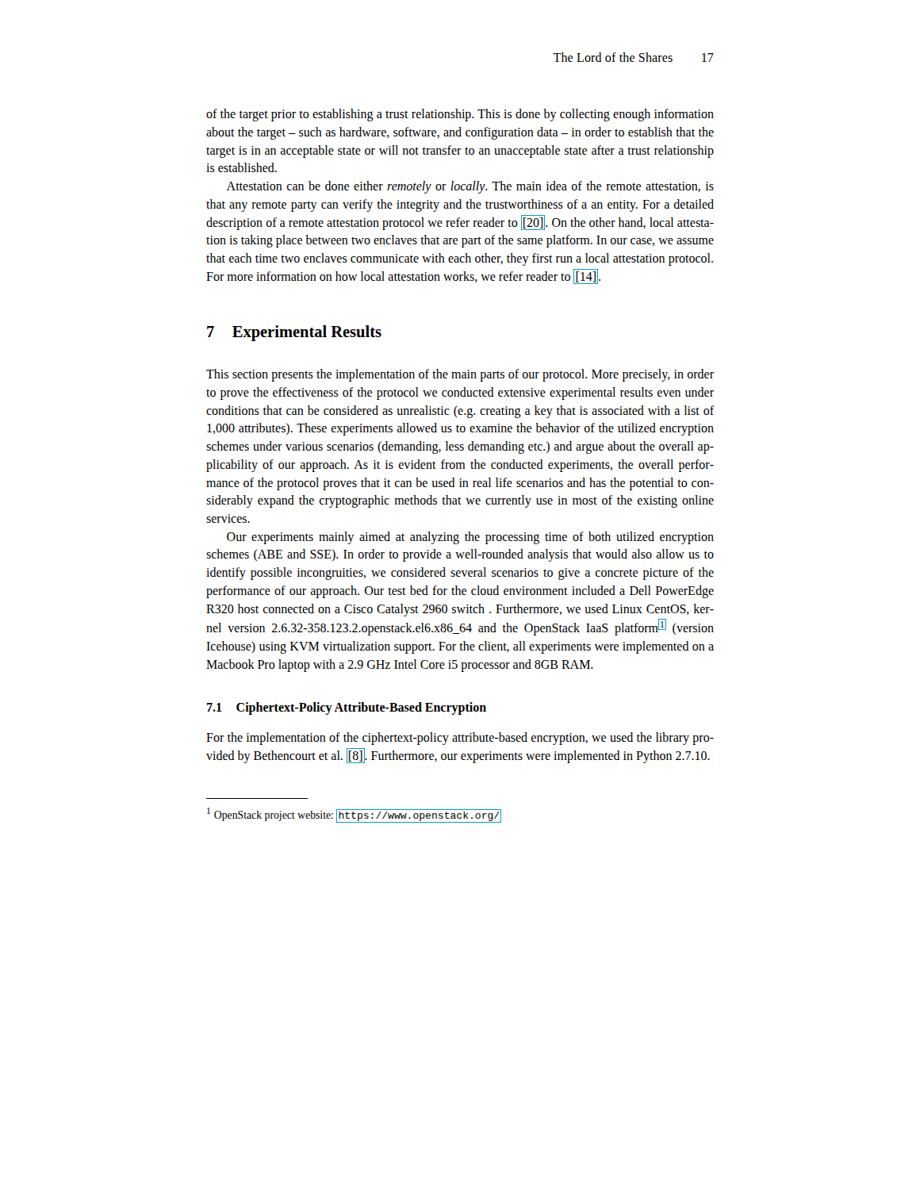The Lord of the Shares17
of the target prior to establishing a trust relationship. This is done by collecting enough information about the target – such as hardware, software, and configuration data – in order to establish that the target is in an acceptable state or will not transfer to an unacceptable state after a trust relationship is established.
Attestation can be done either remotely or locally. The main idea of the remote attestation, is that any remote party can verify the integrity and the trustworthiness of a an entity. For a detailed description of a remote attestation protocol we refer reader to [20]. On the other hand, local attestation is taking place between two enclaves that are part of the same platform. In our case, we assume that each time two enclaves communicate with each other, they first run a local attestation protocol. For more information on how local attestation works, we refer reader to [14].
7 Experimental Results
This section presents the implementation of the main parts of our protocol. More precisely, in order to prove the effectiveness of the protocol we conducted extensive experimental results even under conditions that can be considered as unrealistic (e.g. creating a key that is associated with a list of 1,000 attributes). These experiments allowed us to examine the behavior of the utilized encryption schemes under various scenarios (demanding, less demanding etc.) and argue about the overall applicability of our approach. As it is evident from the conducted experiments, the overall performance of the protocol proves that it can be used in real life scenarios and has the potential to considerably expand the cryptographic methods that we currently use in most of the existing online services.
Our experiments mainly aimed at analyzing the processing time of both utilized encryption schemes (ABE and SSE). In order to provide a well-rounded analysis that would also allow us to identify possible incongruities, we considered several scenarios to give a concrete picture of the performance of our approach. Our test bed for the cloud environment included a Dell PowerEdge R320 host connected on a Cisco Catalyst 2960 switch . Furthermore, we used Linux CentOS, kernel version 2.6.32-358.123.2.openstack.el6.x86_64 and the OpenStack IaaS platform1 (version Icehouse) using KVM virtualization support. For the client, all experiments were implemented on a Macbook Pro laptop with a 2.9 GHz Intel Core i5 processor and 8GB RAM.
7.1 Ciphertext-Policy Attribute-Based Encryption
For the implementation of the ciphertext-policy attribute-based encryption, we used the library provided by Bethencourt et al. [8]. Furthermore, our experiments were implemented in Python 2.7.10.
1OpenStack project website: https://www.openstack.org/